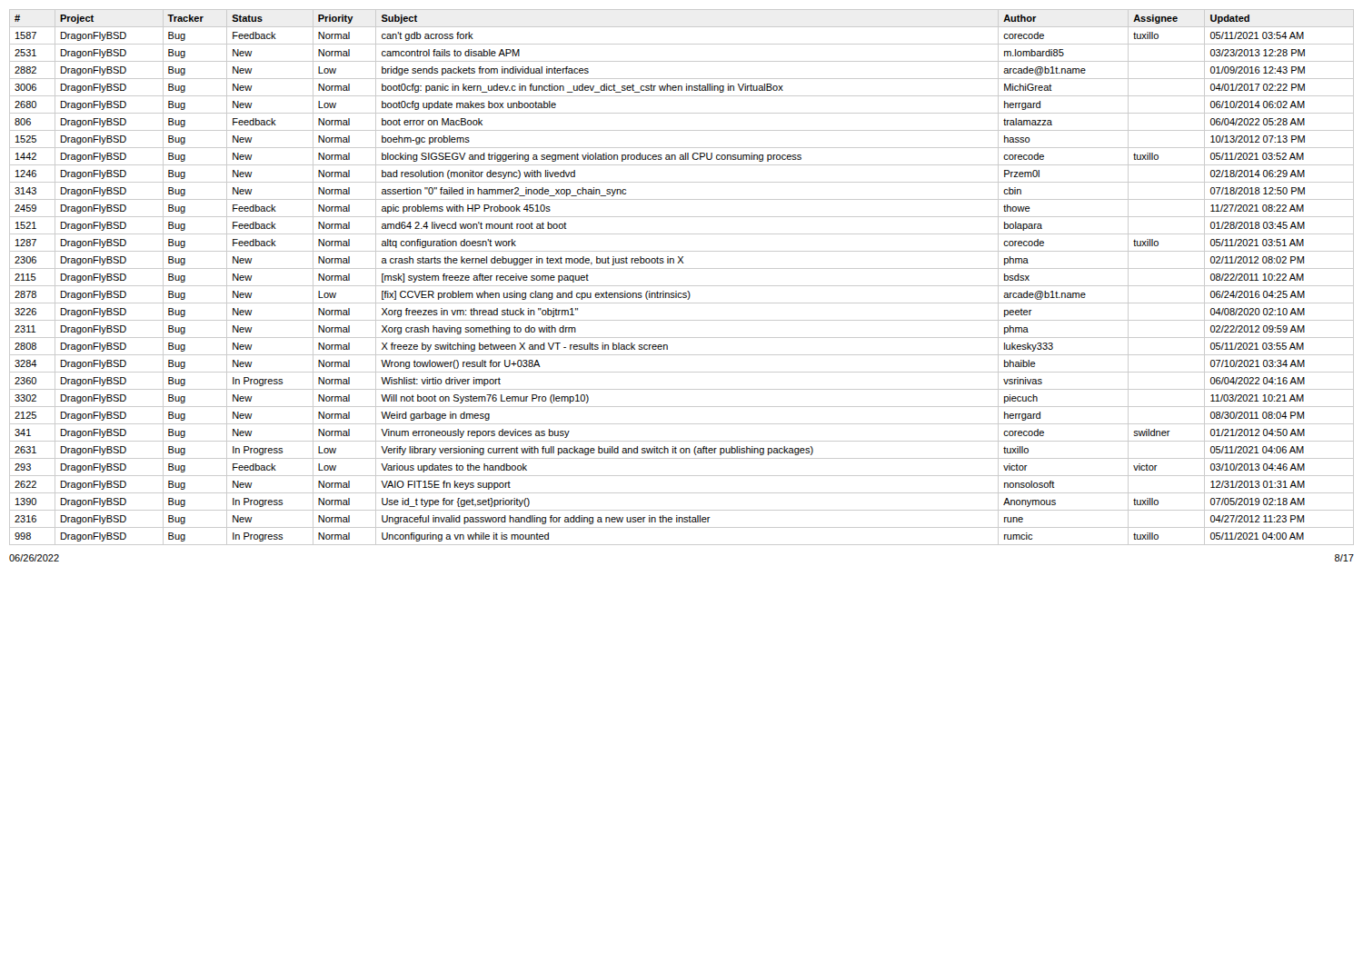| # | Project | Tracker | Status | Priority | Subject | Author | Assignee | Updated |
| --- | --- | --- | --- | --- | --- | --- | --- | --- |
| 1587 | DragonFlyBSD | Bug | Feedback | Normal | can't gdb across fork | corecode | tuxillo | 05/11/2021 03:54 AM |
| 2531 | DragonFlyBSD | Bug | New | Normal | camcontrol fails to disable APM | m.lombardi85 | | 03/23/2013 12:28 PM |
| 2882 | DragonFlyBSD | Bug | New | Low | bridge sends packets from individual interfaces | arcade@b1t.name | | 01/09/2016 12:43 PM |
| 3006 | DragonFlyBSD | Bug | New | Normal | boot0cfg: panic in kern_udev.c in function _udev_dict_set_cstr when installing in VirtualBox | MichiGreat | | 04/01/2017 02:22 PM |
| 2680 | DragonFlyBSD | Bug | New | Low | boot0cfg update makes box unbootable | herrgard | | 06/10/2014 06:02 AM |
| 806 | DragonFlyBSD | Bug | Feedback | Normal | boot error on MacBook | tralamazza | | 06/04/2022 05:28 AM |
| 1525 | DragonFlyBSD | Bug | New | Normal | boehm-gc problems | hasso | | 10/13/2012 07:13 PM |
| 1442 | DragonFlyBSD | Bug | New | Normal | blocking SIGSEGV and triggering a segment violation produces an all CPU consuming process | corecode | tuxillo | 05/11/2021 03:52 AM |
| 1246 | DragonFlyBSD | Bug | New | Normal | bad resolution (monitor desync) with livedvd | Przem0l | | 02/18/2014 06:29 AM |
| 3143 | DragonFlyBSD | Bug | New | Normal | assertion "0" failed in hammer2_inode_xop_chain_sync | cbin | | 07/18/2018 12:50 PM |
| 2459 | DragonFlyBSD | Bug | Feedback | Normal | apic problems with HP Probook 4510s | thowe | | 11/27/2021 08:22 AM |
| 1521 | DragonFlyBSD | Bug | Feedback | Normal | amd64 2.4 livecd won't mount root at boot | bolapara | | 01/28/2018 03:45 AM |
| 1287 | DragonFlyBSD | Bug | Feedback | Normal | altq configuration doesn't work | corecode | tuxillo | 05/11/2021 03:51 AM |
| 2306 | DragonFlyBSD | Bug | New | Normal | a crash starts the kernel debugger in text mode, but just reboots in X | phma | | 02/11/2012 08:02 PM |
| 2115 | DragonFlyBSD | Bug | New | Normal | [msk] system freeze after receive some paquet | bsdsx | | 08/22/2011 10:22 AM |
| 2878 | DragonFlyBSD | Bug | New | Low | [fix] CCVER problem when using clang and cpu extensions (intrinsics) | arcade@b1t.name | | 06/24/2016 04:25 AM |
| 3226 | DragonFlyBSD | Bug | New | Normal | Xorg freezes in vm: thread stuck in "objtrm1" | peeter | | 04/08/2020 02:10 AM |
| 2311 | DragonFlyBSD | Bug | New | Normal | Xorg crash having something to do with drm | phma | | 02/22/2012 09:59 AM |
| 2808 | DragonFlyBSD | Bug | New | Normal | X freeze by switching between X and VT - results in black screen | lukesky333 | | 05/11/2021 03:55 AM |
| 3284 | DragonFlyBSD | Bug | New | Normal | Wrong towlower() result for U+038A | bhaible | | 07/10/2021 03:34 AM |
| 2360 | DragonFlyBSD | Bug | In Progress | Normal | Wishlist: virtio driver import | vsrinivas | | 06/04/2022 04:16 AM |
| 3302 | DragonFlyBSD | Bug | New | Normal | Will not boot on System76 Lemur Pro (lemp10) | piecuch | | 11/03/2021 10:21 AM |
| 2125 | DragonFlyBSD | Bug | New | Normal | Weird garbage in dmesg | herrgard | | 08/30/2011 08:04 PM |
| 341 | DragonFlyBSD | Bug | New | Normal | Vinum erroneously repors devices as busy | corecode | swildner | 01/21/2012 04:50 AM |
| 2631 | DragonFlyBSD | Bug | In Progress | Low | Verify library versioning current with full package build and switch it on (after publishing packages) | tuxillo | | 05/11/2021 04:06 AM |
| 293 | DragonFlyBSD | Bug | Feedback | Low | Various updates to the handbook | victor | victor | 03/10/2013 04:46 AM |
| 2622 | DragonFlyBSD | Bug | New | Normal | VAIO FIT15E fn keys support | nonsolosoft | | 12/31/2013 01:31 AM |
| 1390 | DragonFlyBSD | Bug | In Progress | Normal | Use id_t type for {get,set}priority() | Anonymous | tuxillo | 07/05/2019 02:18 AM |
| 2316 | DragonFlyBSD | Bug | New | Normal | Ungraceful invalid password handling for adding a new user in the installer | rune | | 04/27/2012 11:23 PM |
| 998 | DragonFlyBSD | Bug | In Progress | Normal | Unconfiguring a vn while it is mounted | rumcic | tuxillo | 05/11/2021 04:00 AM |
06/26/2022 8/17